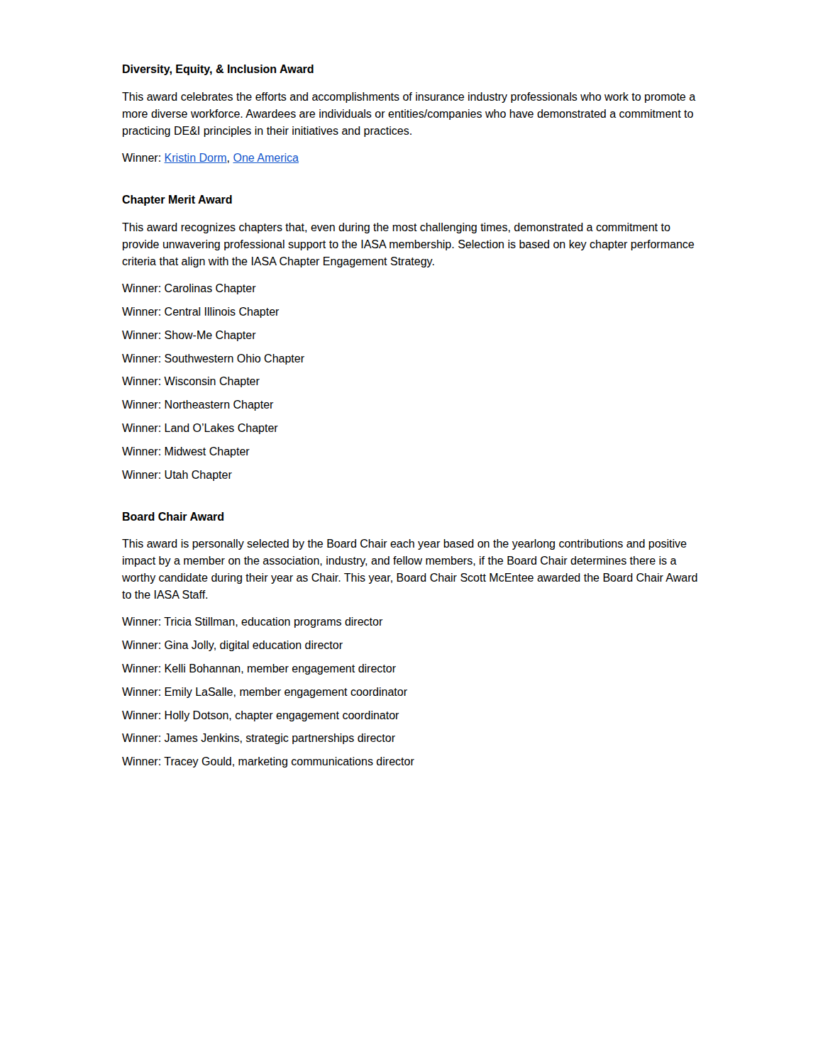Diversity, Equity, & Inclusion Award
This award celebrates the efforts and accomplishments of insurance industry professionals who work to promote a more diverse workforce. Awardees are individuals or entities/companies who have demonstrated a commitment to practicing DE&I principles in their initiatives and practices.
Winner: Kristin Dorm, One America
Chapter Merit Award
This award recognizes chapters that, even during the most challenging times, demonstrated a commitment to provide unwavering professional support to the IASA membership. Selection is based on key chapter performance criteria that align with the IASA Chapter Engagement Strategy.
Winner: Carolinas Chapter
Winner: Central Illinois Chapter
Winner: Show-Me Chapter
Winner: Southwestern Ohio Chapter
Winner: Wisconsin Chapter
Winner: Northeastern Chapter
Winner: Land O’Lakes Chapter
Winner: Midwest Chapter
Winner: Utah Chapter
Board Chair Award
This award is personally selected by the Board Chair each year based on the yearlong contributions and positive impact by a member on the association, industry, and fellow members, if the Board Chair determines there is a worthy candidate during their year as Chair. This year, Board Chair Scott McEntee awarded the Board Chair Award to the IASA Staff.
Winner: Tricia Stillman, education programs director
Winner: Gina Jolly, digital education director
Winner: Kelli Bohannan, member engagement director
Winner: Emily LaSalle, member engagement coordinator
Winner: Holly Dotson, chapter engagement coordinator
Winner: James Jenkins, strategic partnerships director
Winner: Tracey Gould, marketing communications director